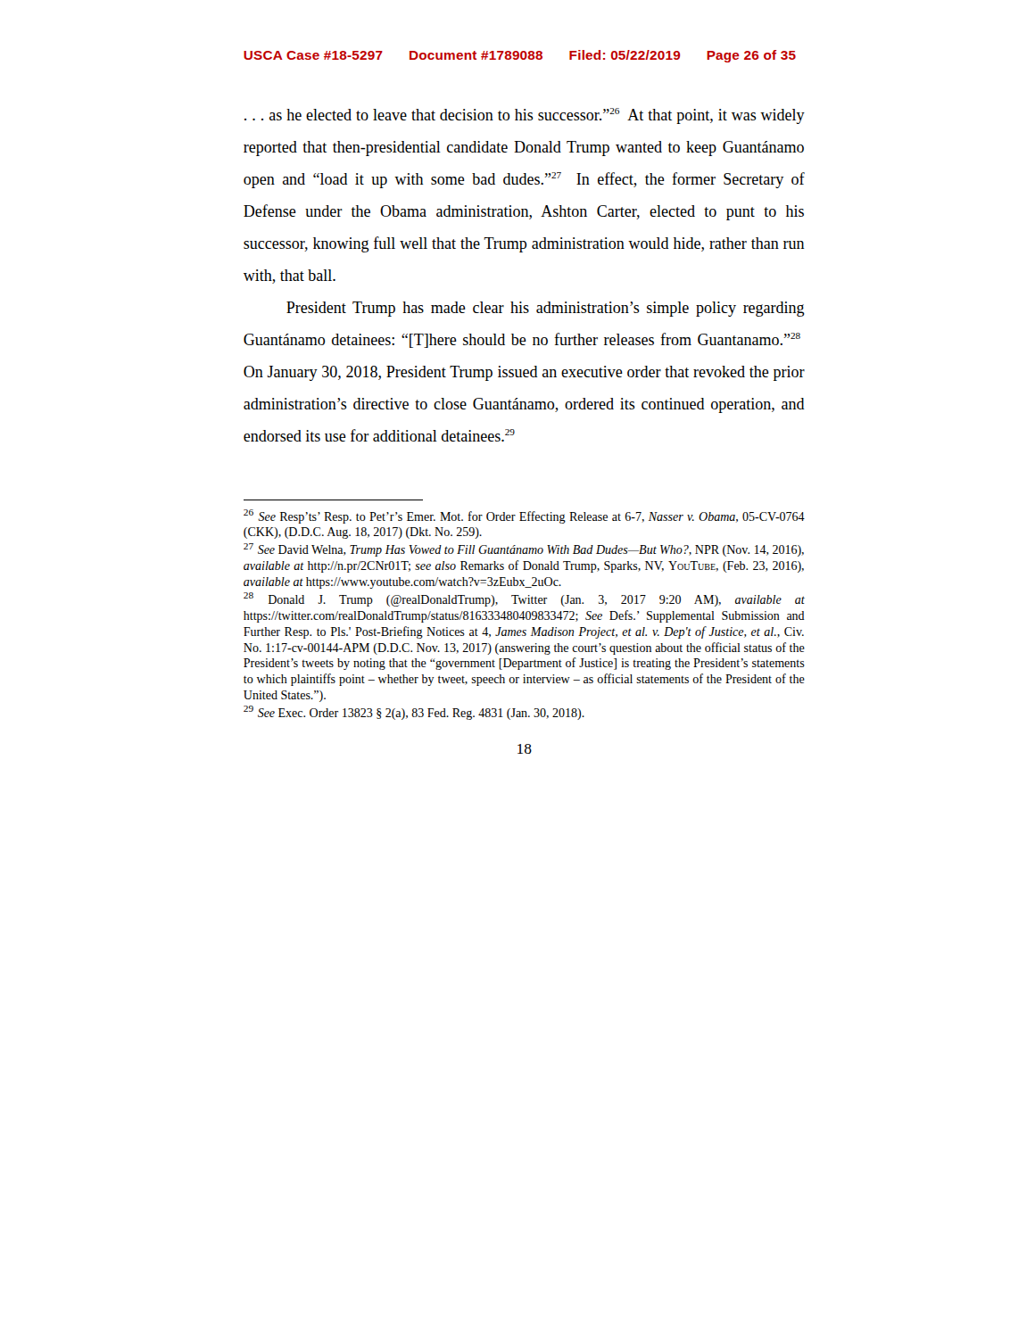USCA Case #18-5297 Document #1789088 Filed: 05/22/2019 Page 26 of 35
. . . as he elected to leave that decision to his successor.”26 At that point, it was widely reported that then-presidential candidate Donald Trump wanted to keep Guantánamo open and “load it up with some bad dudes.”27 In effect, the former Secretary of Defense under the Obama administration, Ashton Carter, elected to punt to his successor, knowing full well that the Trump administration would hide, rather than run with, that ball.
President Trump has made clear his administration’s simple policy regarding Guantánamo detainees: “[T]here should be no further releases from Guantanamo.”28 On January 30, 2018, President Trump issued an executive order that revoked the prior administration’s directive to close Guantánamo, ordered its continued operation, and endorsed its use for additional detainees.29
26 See Resp’ts’ Resp. to Pet’r’s Emer. Mot. for Order Effecting Release at 6-7, Nasser v. Obama, 05-CV-0764 (CKK), (D.D.C. Aug. 18, 2017) (Dkt. No. 259).
27 See David Welna, Trump Has Vowed to Fill Guantánamo With Bad Dudes—But Who?, NPR (Nov. 14, 2016), available at http://n.pr/2CNr01T; see also Remarks of Donald Trump, Sparks, NV, YouTube, (Feb. 23, 2016), available at https://www.youtube.com/watch?v=3zEubx_2uOc.
28 Donald J. Trump (@realDonaldTrump), Twitter (Jan. 3, 2017 9:20 AM), available at https://twitter.com/realDonaldTrump/status/816333480409833472; See Defs.’ Supplemental Submission and Further Resp. to Pls.' Post-Briefing Notices at 4, James Madison Project, et al. v. Dep't of Justice, et al., Civ. No. 1:17-cv-00144-APM (D.D.C. Nov. 13, 2017) (answering the court’s question about the official status of the President’s tweets by noting that the “government [Department of Justice] is treating the President’s statements to which plaintiffs point – whether by tweet, speech or interview – as official statements of the President of the United States.”).
29 See Exec. Order 13823 § 2(a), 83 Fed. Reg. 4831 (Jan. 30, 2018).
18